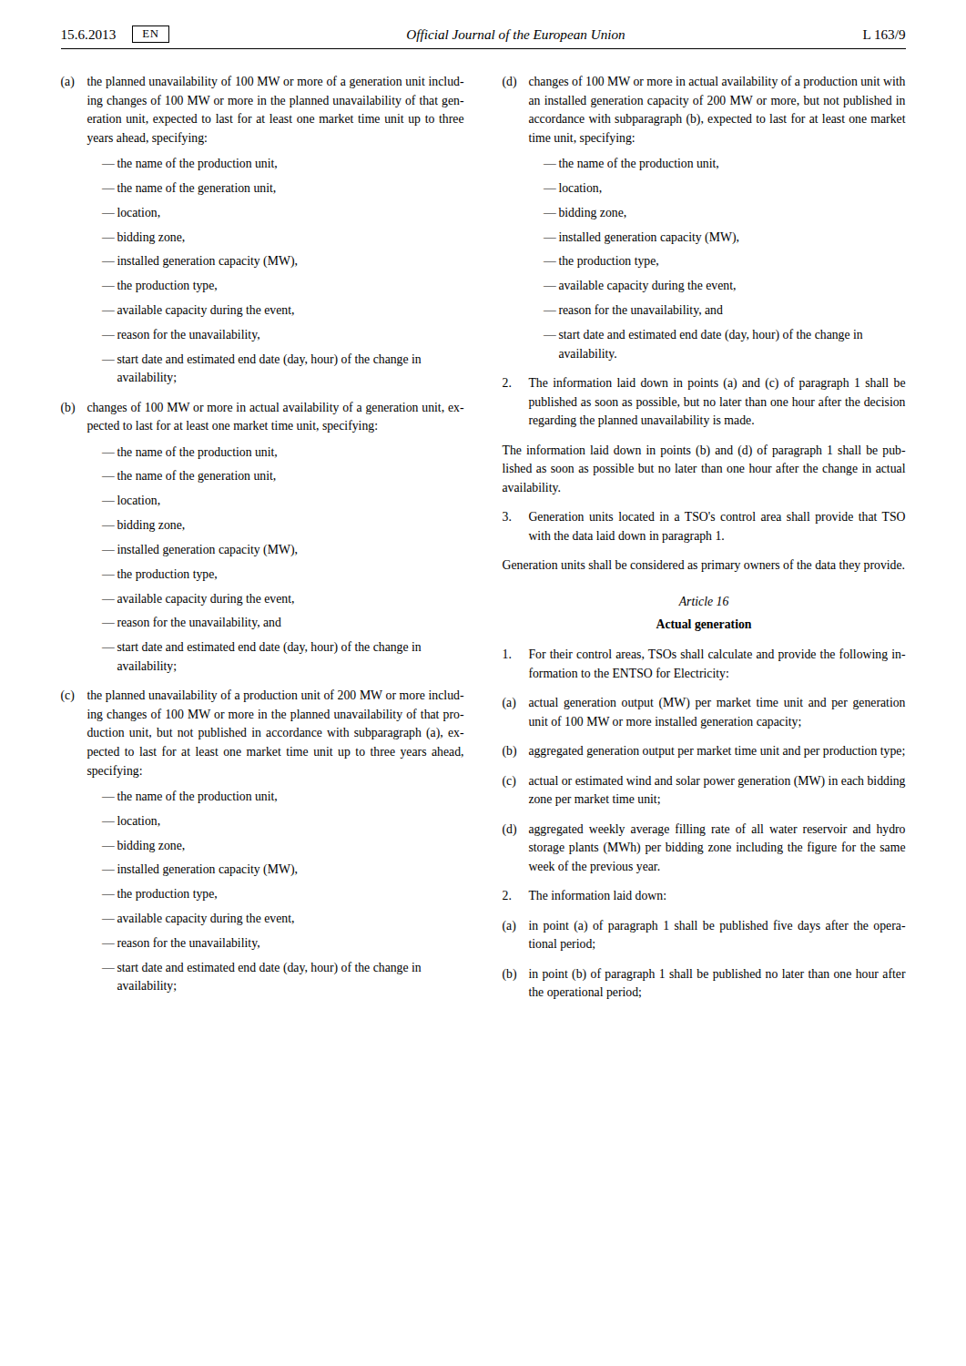15.6.2013 EN Official Journal of the European Union L 163/9
(a) the planned unavailability of 100 MW or more of a generation unit including changes of 100 MW or more in the planned unavailability of that generation unit, expected to last for at least one market time unit up to three years ahead, specifying:
the name of the production unit,
the name of the generation unit,
location,
bidding zone,
installed generation capacity (MW),
the production type,
available capacity during the event,
reason for the unavailability,
start date and estimated end date (day, hour) of the change in availability;
(b) changes of 100 MW or more in actual availability of a generation unit, expected to last for at least one market time unit, specifying:
the name of the production unit,
the name of the generation unit,
location,
bidding zone,
installed generation capacity (MW),
the production type,
available capacity during the event,
reason for the unavailability, and
start date and estimated end date (day, hour) of the change in availability;
(c) the planned unavailability of a production unit of 200 MW or more including changes of 100 MW or more in the planned unavailability of that production unit, but not published in accordance with subparagraph (a), expected to last for at least one market time unit up to three years ahead, specifying:
the name of the production unit,
location,
bidding zone,
installed generation capacity (MW),
the production type,
available capacity during the event,
reason for the unavailability,
start date and estimated end date (day, hour) of the change in availability;
(d) changes of 100 MW or more in actual availability of a production unit with an installed generation capacity of 200 MW or more, but not published in accordance with subparagraph (b), expected to last for at least one market time unit, specifying:
the name of the production unit,
location,
bidding zone,
installed generation capacity (MW),
the production type,
available capacity during the event,
reason for the unavailability, and
start date and estimated end date (day, hour) of the change in availability.
2. The information laid down in points (a) and (c) of paragraph 1 shall be published as soon as possible, but no later than one hour after the decision regarding the planned unavailability is made.
The information laid down in points (b) and (d) of paragraph 1 shall be published as soon as possible but no later than one hour after the change in actual availability.
3. Generation units located in a TSO's control area shall provide that TSO with the data laid down in paragraph 1.
Generation units shall be considered as primary owners of the data they provide.
Article 16 Actual generation
1. For their control areas, TSOs shall calculate and provide the following information to the ENTSO for Electricity:
(a) actual generation output (MW) per market time unit and per generation unit of 100 MW or more installed generation capacity;
(b) aggregated generation output per market time unit and per production type;
(c) actual or estimated wind and solar power generation (MW) in each bidding zone per market time unit;
(d) aggregated weekly average filling rate of all water reservoir and hydro storage plants (MWh) per bidding zone including the figure for the same week of the previous year.
2. The information laid down:
(a) in point (a) of paragraph 1 shall be published five days after the operational period;
(b) in point (b) of paragraph 1 shall be published no later than one hour after the operational period;